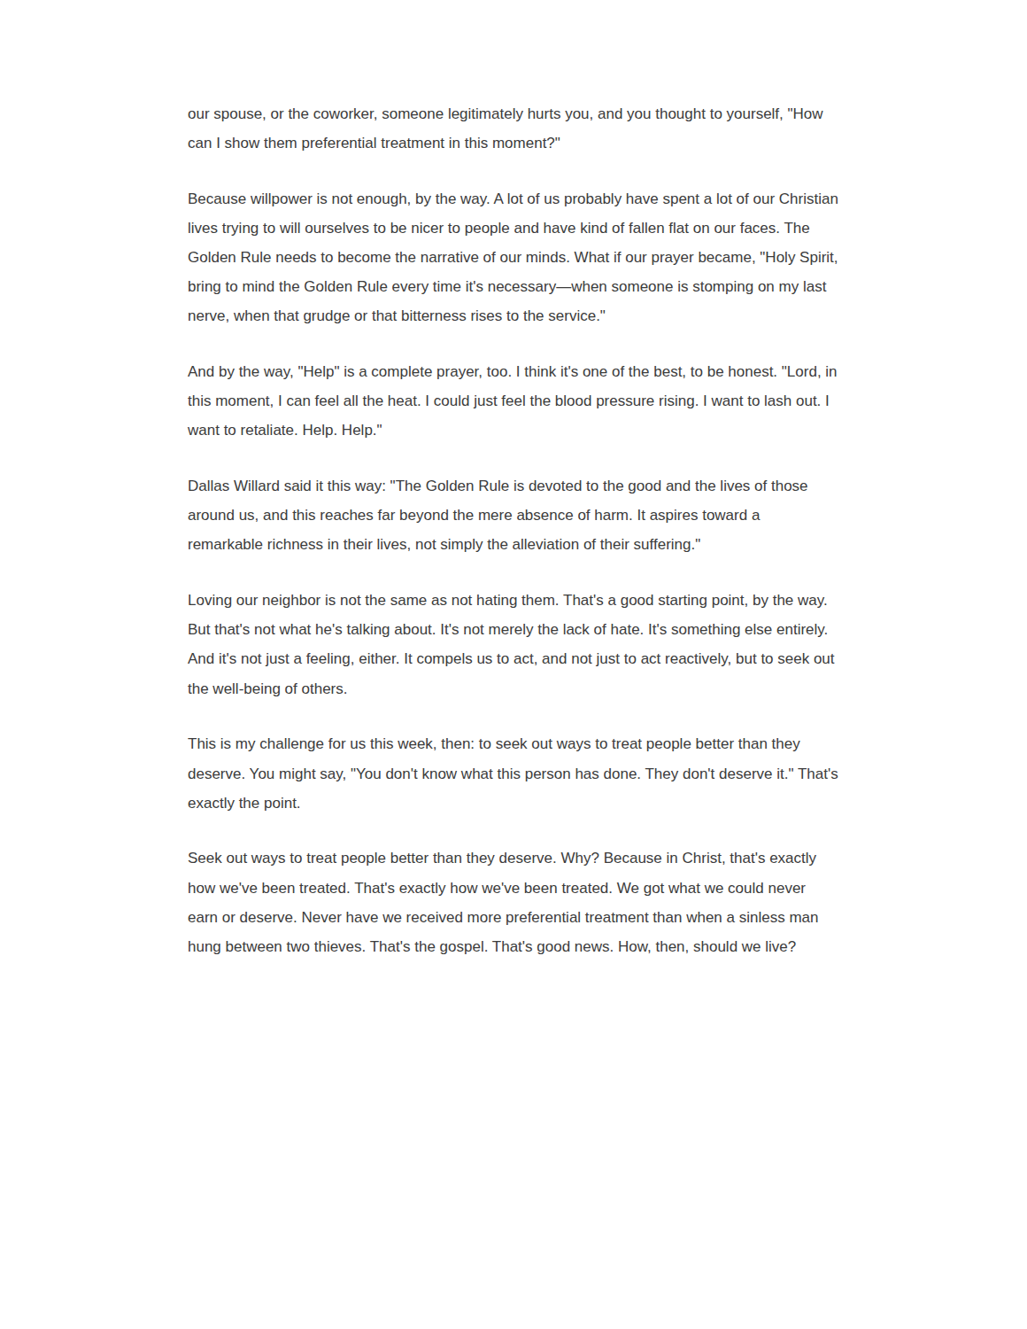our spouse, or the coworker, someone legitimately hurts you, and you thought to yourself, "How can I show them preferential treatment in this moment?"
Because willpower is not enough, by the way. A lot of us probably have spent a lot of our Christian lives trying to will ourselves to be nicer to people and have kind of fallen flat on our faces. The Golden Rule needs to become the narrative of our minds. What if our prayer became, "Holy Spirit, bring to mind the Golden Rule every time it's necessary—when someone is stomping on my last nerve, when that grudge or that bitterness rises to the service."
And by the way, "Help" is a complete prayer, too. I think it's one of the best, to be honest. "Lord, in this moment, I can feel all the heat. I could just feel the blood pressure rising. I want to lash out. I want to retaliate. Help. Help."
Dallas Willard said it this way: "The Golden Rule is devoted to the good and the lives of those around us, and this reaches far beyond the mere absence of harm. It aspires toward a remarkable richness in their lives, not simply the alleviation of their suffering."
Loving our neighbor is not the same as not hating them. That's a good starting point, by the way. But that's not what he's talking about. It's not merely the lack of hate. It's something else entirely. And it's not just a feeling, either. It compels us to act, and not just to act reactively, but to seek out the well-being of others.
This is my challenge for us this week, then: to seek out ways to treat people better than they deserve. You might say, "You don't know what this person has done. They don't deserve it." That's exactly the point.
Seek out ways to treat people better than they deserve. Why? Because in Christ, that's exactly how we've been treated. That's exactly how we've been treated. We got what we could never earn or deserve. Never have we received more preferential treatment than when a sinless man hung between two thieves. That's the gospel. That's good news. How, then, should we live?